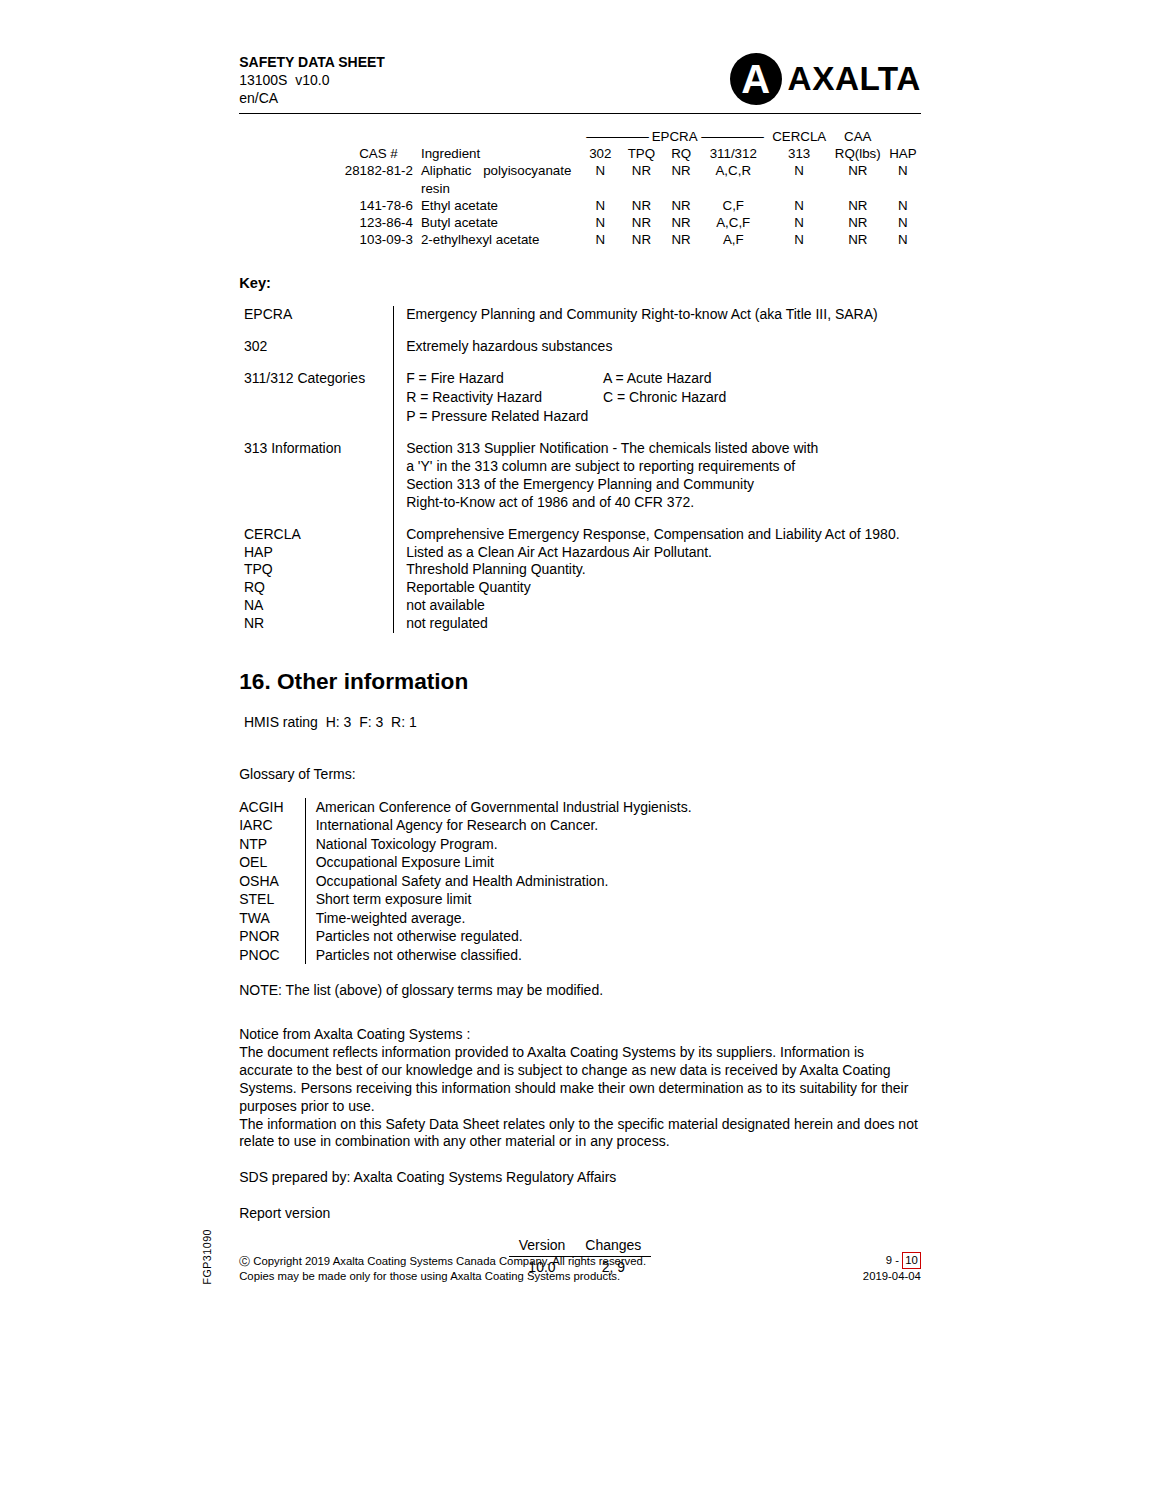SAFETY DATA SHEET
13100S v10.0
en/CA
AAXALTA
| | | ————— EPCRA ————— | CERCLA | CAA |
| CAS # | Ingredient | 302 | TPQ | RQ | 311/312 | 313 | RQ(lbs) | HAP |
| 28182-81-2 | Aliphatic polyisocyanate | N | NR | NR | A,C,R | N | NR | N |
| | resin | | | | | | | |
| 141-78-6 | Ethyl acetate | N | NR | NR | C,F | N | NR | N |
| 123-86-4 | Butyl acetate | N | NR | NR | A,C,F | N | NR | N |
| 103-09-3 | 2-ethylhexyl acetate | N | NR | NR | A,F | N | NR | N |
Key:
| EPCRA | Emergency Planning and Community Right-to-know Act (aka Title III, SARA) |
| 302 | Extremely hazardous substances |
| 311/312 Categories | F = Fire Hazard A = Acute Hazard R = Reactivity Hazard C = Chronic Hazard P = Pressure Related Hazard |
| 313 Information | Section 313 Supplier Notification - The chemicals listed above with a 'Y' in the 313 column are subject to reporting requirements of Section 313 of the Emergency Planning and Community Right-to-Know act of 1986 and of 40 CFR 372. |
| CERCLA | Comprehensive Emergency Response, Compensation and Liability Act of 1980. |
| HAP | Listed as a Clean Air Act Hazardous Air Pollutant. |
| TPQ | Threshold Planning Quantity. |
| RQ | Reportable Quantity |
| NA | not available |
| NR | not regulated |
16. Other information
HMIS rating H: 3 F: 3 R: 1
Glossary of Terms:
| ACGIH | American Conference of Governmental Industrial Hygienists. |
| IARC | International Agency for Research on Cancer. |
| NTP | National Toxicology Program. |
| OEL | Occupational Exposure Limit |
| OSHA | Occupational Safety and Health Administration. |
| STEL | Short term exposure limit |
| TWA | Time-weighted average. |
| PNOR | Particles not otherwise regulated. |
| PNOC | Particles not otherwise classified. |
NOTE: The list (above) of glossary terms may be modified.
Notice from Axalta Coating Systems :
The document reflects information provided to Axalta Coating Systems by its suppliers. Information is accurate to the best of our knowledge and is subject to change as new data is received by Axalta Coating Systems. Persons receiving this information should make their own determination as to its suitability for their purposes prior to use.
The information on this Safety Data Sheet relates only to the specific material designated herein and does not relate to use in combination with any other material or in any process.
SDS prepared by: Axalta Coating Systems Regulatory Affairs
Report version
| Version | Changes |
| --- | --- |
| 10.0 | 2, 9 |
Ⓒ Copyright 2019 Axalta Coating Systems Canada Company. All rights reserved.
Copies may be made only for those using Axalta Coating Systems products.
9 - 10
2019-04-04
FGP31090